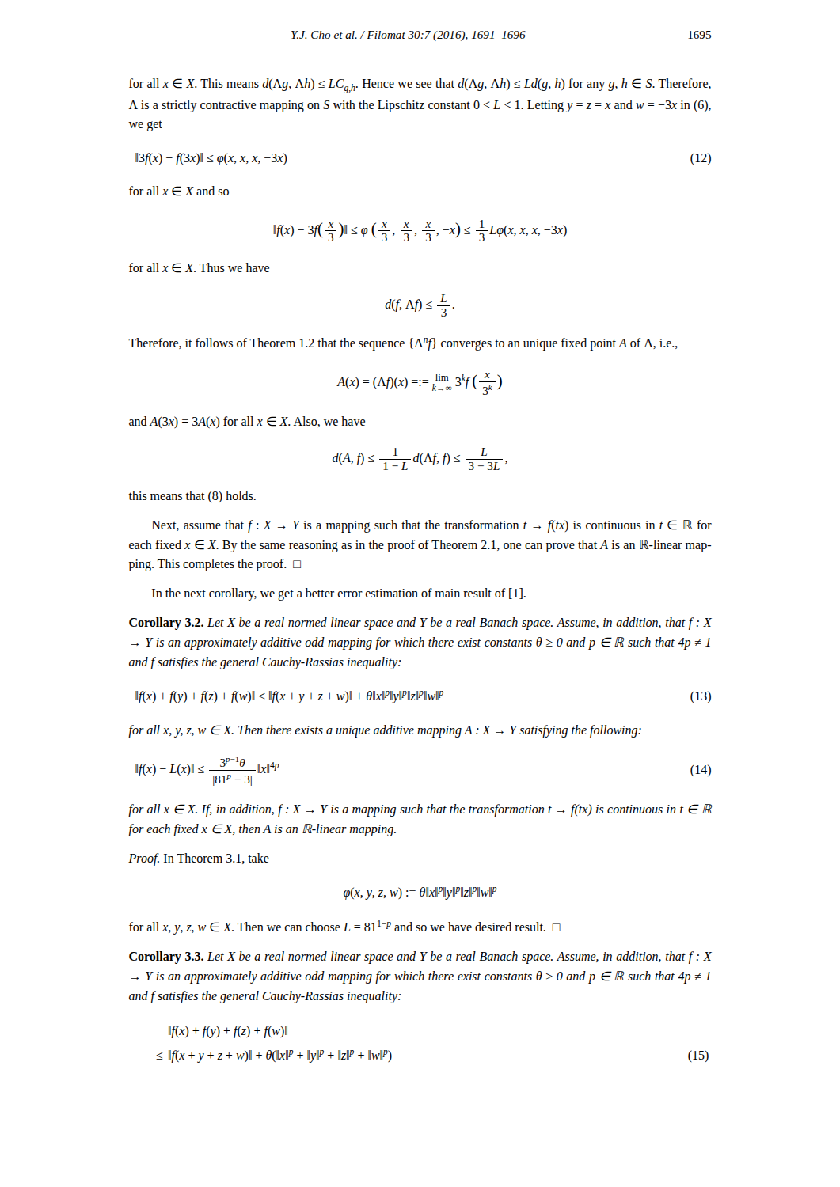Y.J. Cho et al. / Filomat 30:7 (2016), 1691–1696 1695
for all x ∈ X. This means d(Λg, Λh) ≤ LCg,h. Hence we see that d(Λg, Λh) ≤ Ld(g, h) for any g, h ∈ S. Therefore, Λ is a strictly contractive mapping on S with the Lipschitz constant 0 < L < 1. Letting y = z = x and w = −3x in (6), we get
‖3f(x) − f(3x)‖ ≤ φ(x, x, x, −3x)
(12)
for all x ∈ X and so
‖f(x) − 3f(x 3)‖ ≤ φ (x 3, x 3, x 3, −x) ≤ 13 Lφ(x, x, x, −3x)
for all x ∈ X. Thus we have
d(f, Λf) ≤ L 3.
Therefore, it follows of Theorem 1.2 that the sequence {Λnf} converges to an unique fixed point A of Λ, i.e.,
A(x) = (Λf)(x) =:= lim
k→∞ 3kf (x 3k)
and A(3x) = 3A(x) for all x ∈ X. Also, we have
d(A, f) ≤ 11 − L d(Λf, f) ≤ L 3 − 3L,
this means that (8) holds.
Next, assume that f : X → Y is a mapping such that the transformation t → f(tx) is continuous in t ∈ ℝ for each fixed x ∈ X. By the same reasoning as in the proof of Theorem 2.1, one can prove that A is an ℝ-linear mapping. This completes the proof. □
In the next corollary, we get a better error estimation of main result of [1].
Corollary 3.2. Let X be a real normed linear space and Y be a real Banach space. Assume, in addition, that f : X → Y is an approximately additive odd mapping for which there exist constants θ ≥ 0 and p ∈ ℝ such that 4p ≠ 1 and f satisfies the general Cauchy-Rassias inequality:
‖f(x) + f(y) + f(z) + f(w)‖ ≤ ‖f(x + y + z + w)‖ + θ‖x‖p‖y‖p‖z‖p‖w‖p
(13)
for all x, y, z, w ∈ X. Then there exists a unique additive mapping A : X → Y satisfying the following:
‖f(x) − L(x)‖ ≤ 3p−1θ|81p − 3|‖x‖4p
(14)
for all x ∈ X. If, in addition, f : X → Y is a mapping such that the transformation t → f(tx) is continuous in t ∈ ℝ for each fixed x ∈ X, then A is an ℝ-linear mapping.
Proof. In Theorem 3.1, take
φ(x, y, z, w) := θ‖x‖p‖y‖p‖z‖p‖w‖p
for all x, y, z, w ∈ X. Then we can choose L = 811−p and so we have desired result. □
Corollary 3.3. Let X be a real normed linear space and Y be a real Banach space. Assume, in addition, that f : X → Y is an approximately additive odd mapping for which there exist constants θ ≥ 0 and p ∈ ℝ such that 4p ≠ 1 and f satisfies the general Cauchy-Rassias inequality:
| | ‖ f ( x ) + f ( y ) + f ( z ) + f ( w )‖ | |
| ≤ | ‖ f ( x + y + z + w )‖ + θ (‖ x ‖ p + ‖ y ‖ p + ‖ z ‖ p + ‖ w ‖ p ) | (15) |